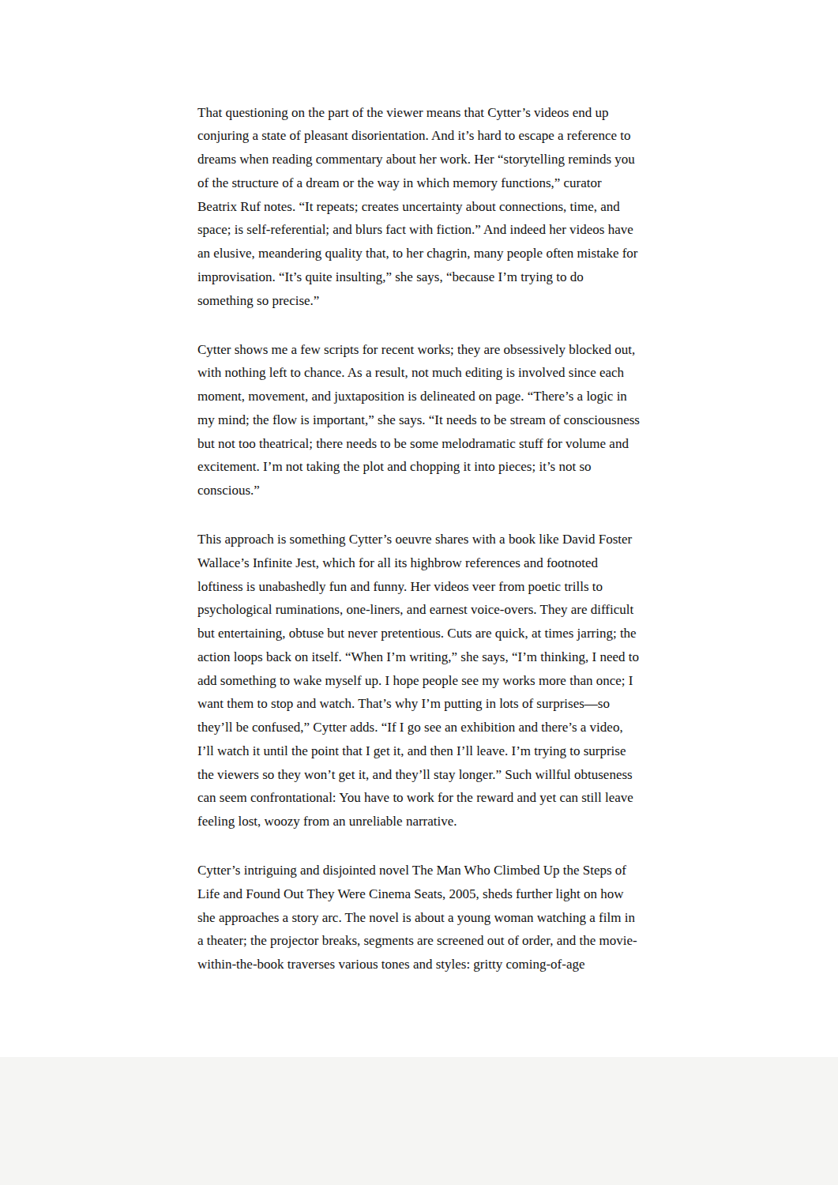That questioning on the part of the viewer means that Cytter’s videos end up conjuring a state of pleasant disorientation. And it’s hard to escape a reference to dreams when reading commentary about her work. Her “storytelling reminds you of the structure of a dream or the way in which memory functions,” curator Beatrix Ruf notes. “It repeats; creates uncertainty about connections, time, and space; is self-referential; and blurs fact with fiction.” And indeed her videos have an elusive, meandering quality that, to her chagrin, many people often mistake for improvisation. “It’s quite insulting,” she says, “because I’m trying to do something so precise.”
Cytter shows me a few scripts for recent works; they are obsessively blocked out, with nothing left to chance. As a result, not much editing is involved since each moment, movement, and juxtaposition is delineated on page. “There’s a logic in my mind; the flow is important,” she says. “It needs to be stream of consciousness but not too theatrical; there needs to be some melodramatic stuff for volume and excitement. I’m not taking the plot and chopping it into pieces; it’s not so conscious.”
This approach is something Cytter’s oeuvre shares with a book like David Foster Wallace’s Infinite Jest, which for all its highbrow references and footnoted loftiness is unabashedly fun and funny. Her videos veer from poetic trills to psychological ruminations, one-liners, and earnest voice-overs. They are difficult but entertaining, obtuse but never pretentious. Cuts are quick, at times jarring; the action loops back on itself. “When I’m writing,” she says, “I’m thinking, I need to add something to wake myself up. I hope people see my works more than once; I want them to stop and watch. That’s why I’m putting in lots of surprises—so they’ll be confused,” Cytter adds. “If I go see an exhibition and there’s a video, I’ll watch it until the point that I get it, and then I’ll leave. I’m trying to surprise the viewers so they won’t get it, and they’ll stay longer.” Such willful obtuseness can seem confrontational: You have to work for the reward and yet can still leave feeling lost, woozy from an unreliable narrative.
Cytter’s intriguing and disjointed novel The Man Who Climbed Up the Steps of Life and Found Out They Were Cinema Seats, 2005, sheds further light on how she approaches a story arc. The novel is about a young woman watching a film in a theater; the projector breaks, segments are screened out of order, and the movie-within-the-book traverses various tones and styles: gritty coming-of-age